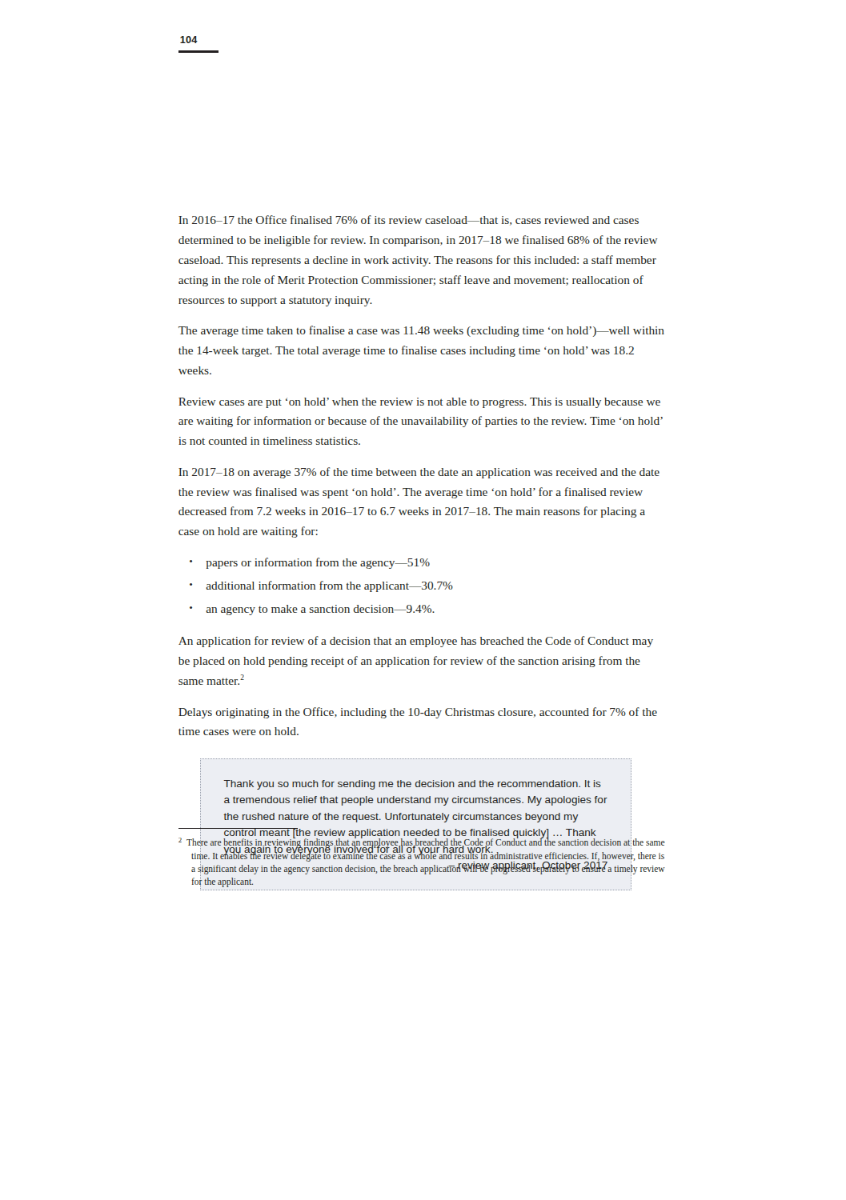104
In 2016–17 the Office finalised 76% of its review caseload—that is, cases reviewed and cases determined to be ineligible for review. In comparison, in 2017–18 we finalised 68% of the review caseload. This represents a decline in work activity. The reasons for this included: a staff member acting in the role of Merit Protection Commissioner; staff leave and movement; reallocation of resources to support a statutory inquiry.
The average time taken to finalise a case was 11.48 weeks (excluding time ‘on hold’)—well within the 14-week target. The total average time to finalise cases including time ‘on hold’ was 18.2 weeks.
Review cases are put ‘on hold’ when the review is not able to progress. This is usually because we are waiting for information or because of the unavailability of parties to the review. Time ‘on hold’ is not counted in timeliness statistics.
In 2017–18 on average 37% of the time between the date an application was received and the date the review was finalised was spent ‘on hold’. The average time ‘on hold’ for a finalised review decreased from 7.2 weeks in 2016–17 to 6.7 weeks in 2017–18. The main reasons for placing a case on hold are waiting for:
papers or information from the agency—51%
additional information from the applicant—30.7%
an agency to make a sanction decision—9.4%.
An application for review of a decision that an employee has breached the Code of Conduct may be placed on hold pending receipt of an application for review of the sanction arising from the same matter.2
Delays originating in the Office, including the 10-day Christmas closure, accounted for 7% of the time cases were on hold.
Thank you so much for sending me the decision and the recommendation. It is a tremendous relief that people understand my circumstances. My apologies for the rushed nature of the request. Unfortunately circumstances beyond my control meant [the review application needed to be finalised quickly] … Thank you again to everyone involved for all of your hard work.
– review applicant, October 2017
2There are benefits in reviewing findings that an employee has breached the Code of Conduct and the sanction decision at the same time. It enables the review delegate to examine the case as a whole and results in administrative efficiencies. If, however, there is a significant delay in the agency sanction decision, the breach application will be progressed separately to ensure a timely review for the applicant.